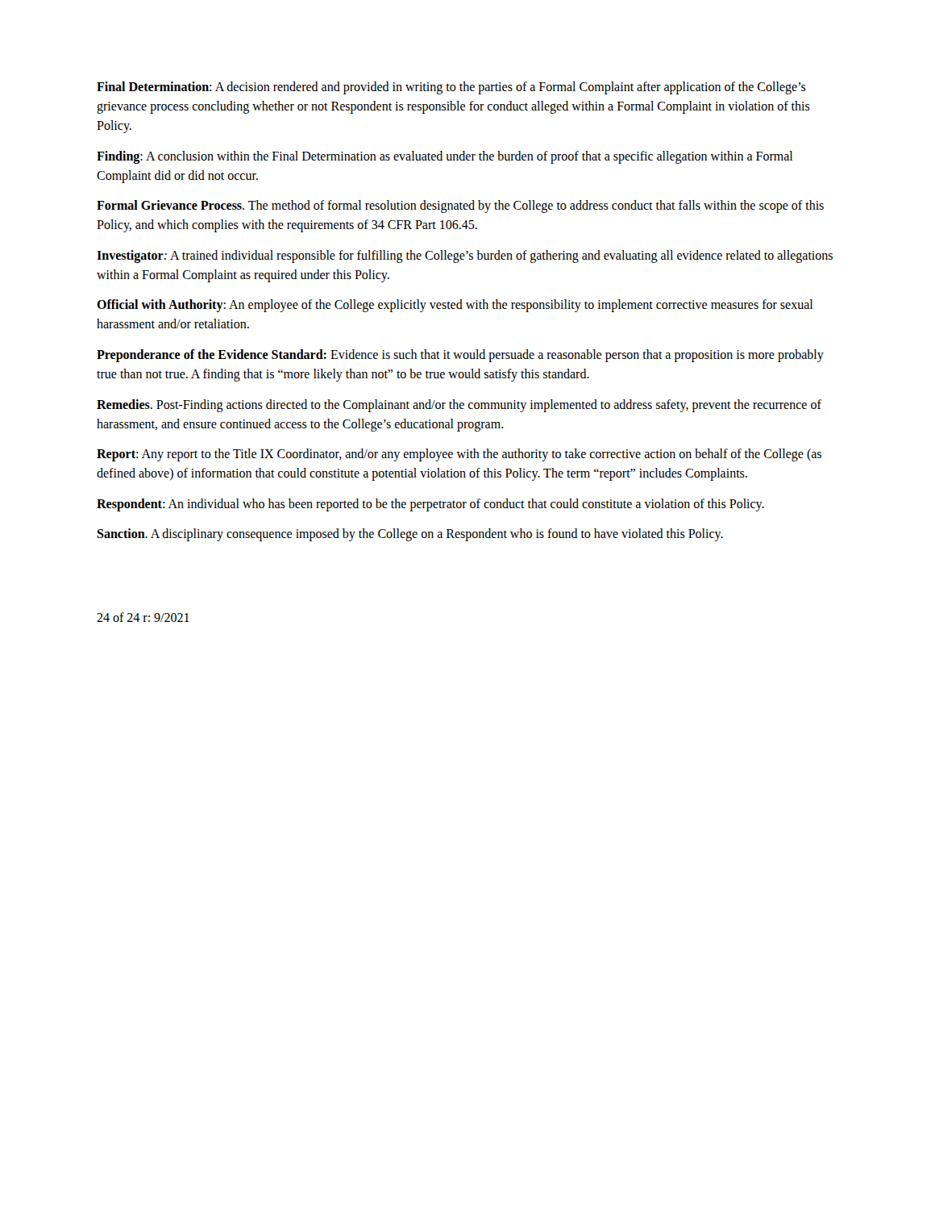Final Determination: A decision rendered and provided in writing to the parties of a Formal Complaint after application of the College’s grievance process concluding whether or not Respondent is responsible for conduct alleged within a Formal Complaint in violation of this Policy.
Finding: A conclusion within the Final Determination as evaluated under the burden of proof that a specific allegation within a Formal Complaint did or did not occur.
Formal Grievance Process. The method of formal resolution designated by the College to address conduct that falls within the scope of this Policy, and which complies with the requirements of 34 CFR Part 106.45.
Investigator: A trained individual responsible for fulfilling the College’s burden of gathering and evaluating all evidence related to allegations within a Formal Complaint as required under this Policy.
Official with Authority: An employee of the College explicitly vested with the responsibility to implement corrective measures for sexual harassment and/or retaliation.
Preponderance of the Evidence Standard: Evidence is such that it would persuade a reasonable person that a proposition is more probably true than not true. A finding that is “more likely than not” to be true would satisfy this standard.
Remedies. Post-Finding actions directed to the Complainant and/or the community implemented to address safety, prevent the recurrence of harassment, and ensure continued access to the College’s educational program.
Report: Any report to the Title IX Coordinator, and/or any employee with the authority to take corrective action on behalf of the College (as defined above) of information that could constitute a potential violation of this Policy. The term “report” includes Complaints.
Respondent: An individual who has been reported to be the perpetrator of conduct that could constitute a violation of this Policy.
Sanction. A disciplinary consequence imposed by the College on a Respondent who is found to have violated this Policy.
24 of 24 r: 9/2021